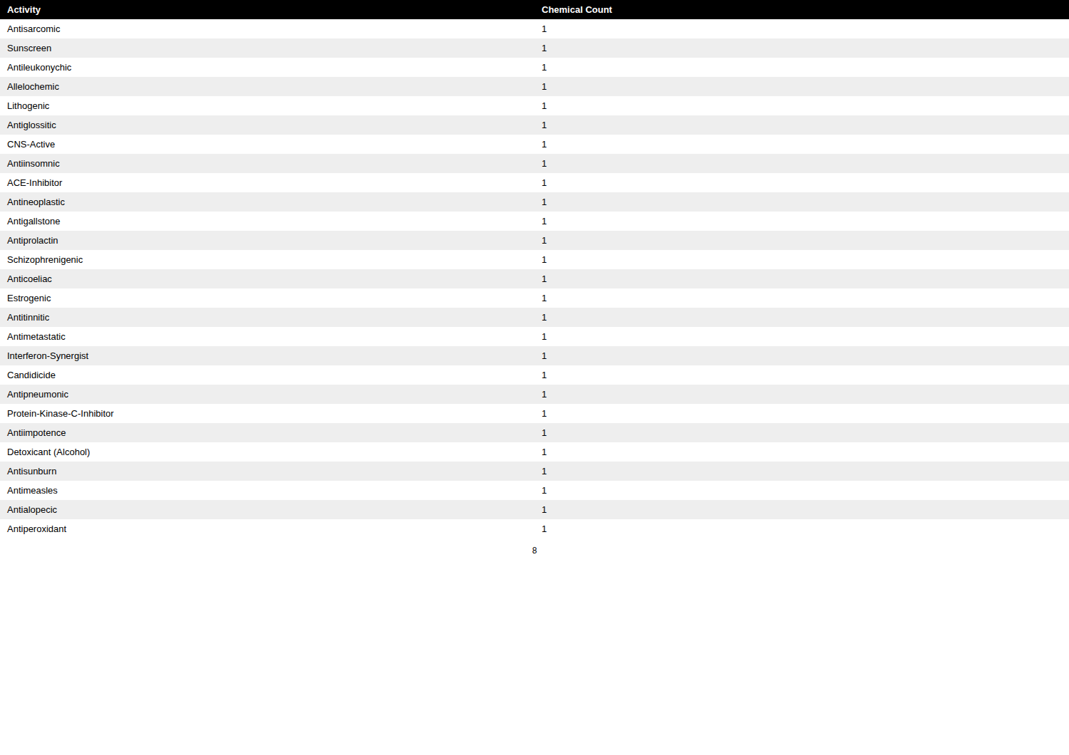| Activity | Chemical Count |
| --- | --- |
| Antisarcomic | 1 |
| Sunscreen | 1 |
| Antileukonychic | 1 |
| Allelochemic | 1 |
| Lithogenic | 1 |
| Antiglossitic | 1 |
| CNS-Active | 1 |
| Antiinsomnic | 1 |
| ACE-Inhibitor | 1 |
| Antineoplastic | 1 |
| Antigallstone | 1 |
| Antiprolactin | 1 |
| Schizophrenigenic | 1 |
| Anticoeliac | 1 |
| Estrogenic | 1 |
| Antitinnitic | 1 |
| Antimetastatic | 1 |
| Interferon-Synergist | 1 |
| Candidicide | 1 |
| Antipneumonic | 1 |
| Protein-Kinase-C-Inhibitor | 1 |
| Antiimpotence | 1 |
| Detoxicant (Alcohol) | 1 |
| Antisunburn | 1 |
| Antimeasles | 1 |
| Antialopecic | 1 |
| Antiperoxidant | 1 |
8